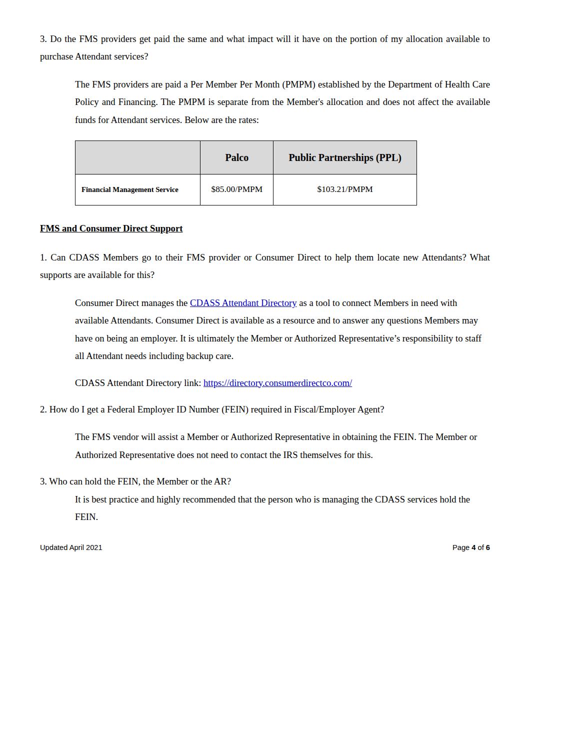3. Do the FMS providers get paid the same and what impact will it have on the portion of my allocation available to purchase Attendant services?
The FMS providers are paid a Per Member Per Month (PMPM) established by the Department of Health Care Policy and Financing. The PMPM is separate from the Member's allocation and does not affect the available funds for Attendant services. Below are the rates:
| | Palco | Public Partnerships (PPL) |
| --- | --- | --- |
| Financial Management Service | $85.00/PMPM | $103.21/PMPM |
FMS and Consumer Direct Support
1. Can CDASS Members go to their FMS provider or Consumer Direct to help them locate new Attendants? What supports are available for this?
Consumer Direct manages the CDASS Attendant Directory as a tool to connect Members in need with available Attendants. Consumer Direct is available as a resource and to answer any questions Members may have on being an employer. It is ultimately the Member or Authorized Representative’s responsibility to staff all Attendant needs including backup care.
CDASS Attendant Directory link: https://directory.consumerdirectco.com/
2. How do I get a Federal Employer ID Number (FEIN) required in Fiscal/Employer Agent?
The FMS vendor will assist a Member or Authorized Representative in obtaining the FEIN. The Member or Authorized Representative does not need to contact the IRS themselves for this.
3. Who can hold the FEIN, the Member or the AR?
It is best practice and highly recommended that the person who is managing the CDASS services hold the FEIN.
Updated April 2021
Page 4 of 6